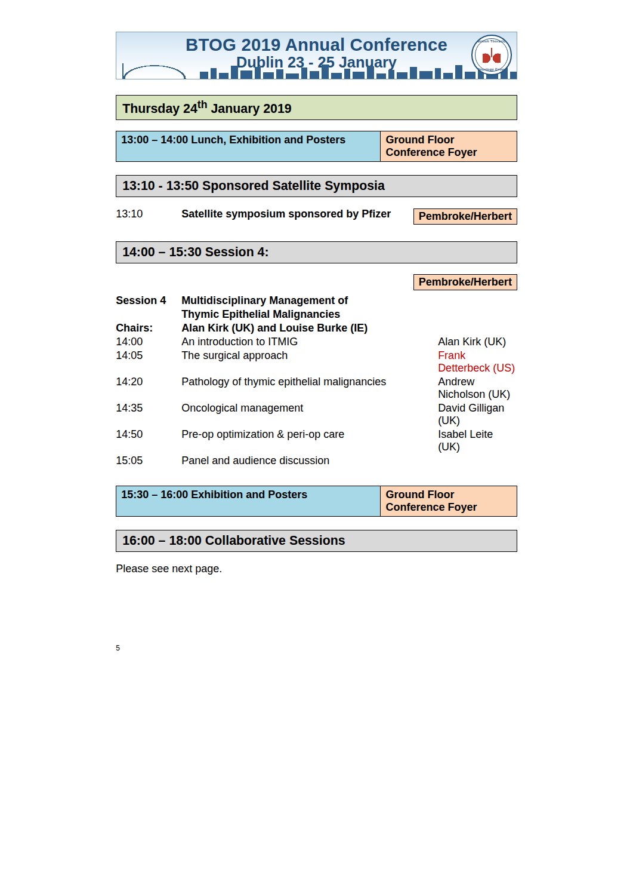BTOG 2019 Annual Conference
Dublin 23 - 25 January
British Thoracic
Oncology Group
Thursday 24th January 2019
| 13:00 – 14:00 Lunch, Exhibition and Posters | Ground Floor Conference Foyer |
13:10 - 13:50 Sponsored Satellite Symposia
13:10
Satellite symposium sponsored by Pfizer
Pembroke/Herbert
14:00 – 15:30 Session 4:
Pembroke/Herbert
| Session 4 | Multidisciplinary Management of | |
| | Thymic Epithelial Malignancies | |
| Chairs: | Alan Kirk (UK) and Louise Burke (IE) | |
| 14:00 | An introduction to ITMIG | Alan Kirk (UK) |
| 14:05 | The surgical approach | Frank Detterbeck (US) |
| 14:20 | Pathology of thymic epithelial malignancies | Andrew Nicholson (UK) |
| 14:35 | Oncological management | David Gilligan (UK) |
| 14:50 | Pre-op optimization & peri-op care | Isabel Leite (UK) |
| 15:05 | Panel and audience discussion | |
| 15:30 – 16:00 Exhibition and Posters | Ground Floor Conference Foyer |
16:00 – 18:00 Collaborative Sessions
Please see next page.
5